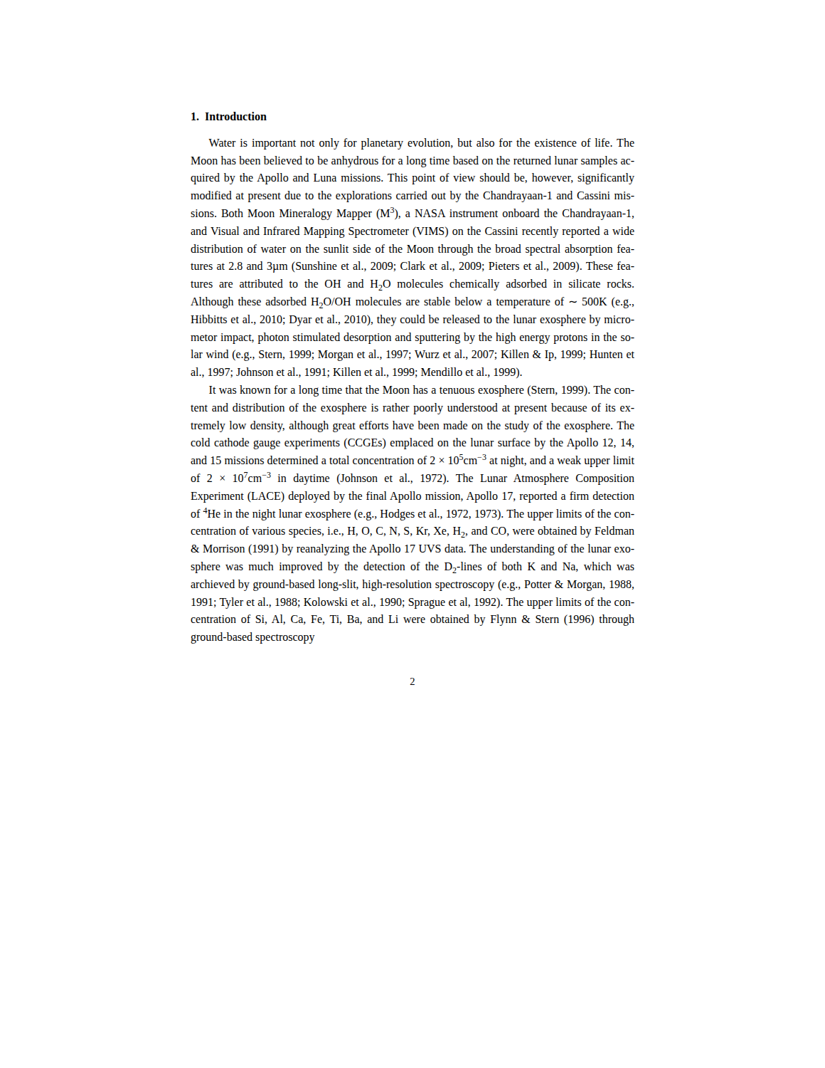1. Introduction
Water is important not only for planetary evolution, but also for the existence of life. The Moon has been believed to be anhydrous for a long time based on the returned lunar samples acquired by the Apollo and Luna missions. This point of view should be, however, significantly modified at present due to the explorations carried out by the Chandrayaan-1 and Cassini missions. Both Moon Mineralogy Mapper (M3), a NASA instrument onboard the Chandrayaan-1, and Visual and Infrared Mapping Spectrometer (VIMS) on the Cassini recently reported a wide distribution of water on the sunlit side of the Moon through the broad spectral absorption features at 2.8 and 3µm (Sunshine et al., 2009; Clark et al., 2009; Pieters et al., 2009). These features are attributed to the OH and H2O molecules chemically adsorbed in silicate rocks. Although these adsorbed H2O/OH molecules are stable below a temperature of ∼ 500K (e.g., Hibbitts et al., 2010; Dyar et al., 2010), they could be released to the lunar exosphere by micro-metor impact, photon stimulated desorption and sputtering by the high energy protons in the solar wind (e.g., Stern, 1999; Morgan et al., 1997; Wurz et al., 2007; Killen & Ip, 1999; Hunten et al., 1997; Johnson et al., 1991; Killen et al., 1999; Mendillo et al., 1999).
It was known for a long time that the Moon has a tenuous exosphere (Stern, 1999). The content and distribution of the exosphere is rather poorly understood at present because of its extremely low density, although great efforts have been made on the study of the exosphere. The cold cathode gauge experiments (CCGEs) emplaced on the lunar surface by the Apollo 12, 14, and 15 missions determined a total concentration of 2 × 105cm−3 at night, and a weak upper limit of 2 × 107cm−3 in daytime (Johnson et al., 1972). The Lunar Atmosphere Composition Experiment (LACE) deployed by the final Apollo mission, Apollo 17, reported a firm detection of 4He in the night lunar exosphere (e.g., Hodges et al., 1972, 1973). The upper limits of the concentration of various species, i.e., H, O, C, N, S, Kr, Xe, H2, and CO, were obtained by Feldman & Morrison (1991) by reanalyzing the Apollo 17 UVS data. The understanding of the lunar exosphere was much improved by the detection of the D2-lines of both K and Na, which was archieved by ground-based long-slit, high-resolution spectroscopy (e.g., Potter & Morgan, 1988, 1991; Tyler et al., 1988; Kolowski et al., 1990; Sprague et al, 1992). The upper limits of the concentration of Si, Al, Ca, Fe, Ti, Ba, and Li were obtained by Flynn & Stern (1996) through ground-based spectroscopy
2